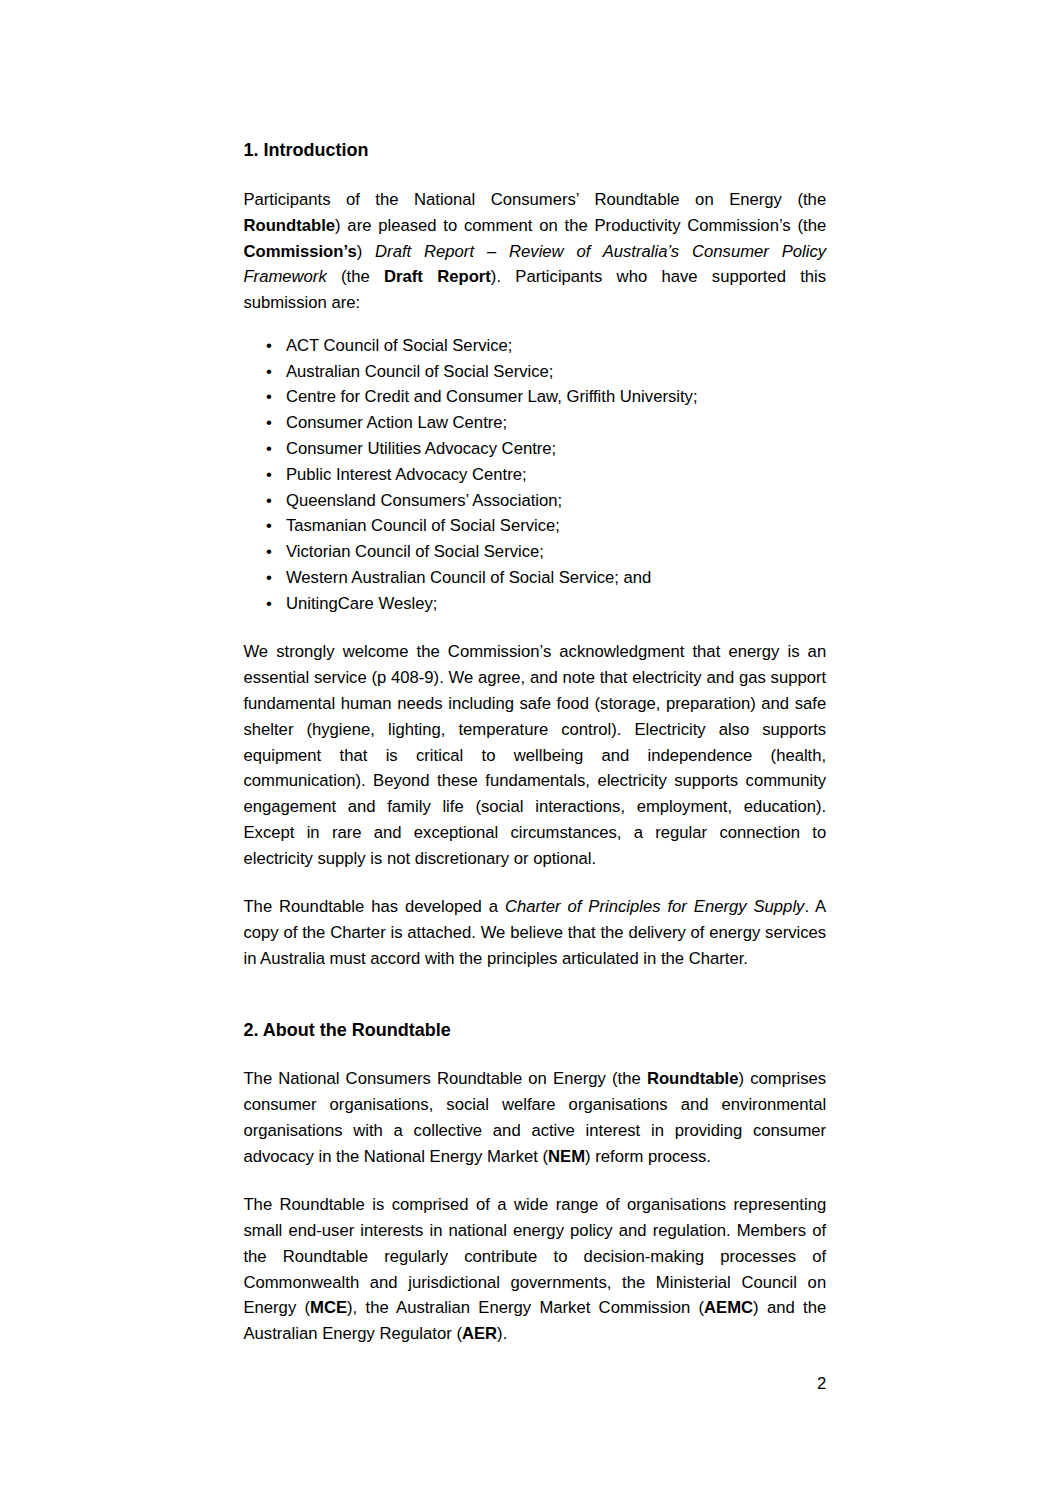1. Introduction
Participants of the National Consumers’ Roundtable on Energy (the Roundtable) are pleased to comment on the Productivity Commission’s (the Commission’s) Draft Report – Review of Australia’s Consumer Policy Framework (the Draft Report). Participants who have supported this submission are:
ACT Council of Social Service;
Australian Council of Social Service;
Centre for Credit and Consumer Law, Griffith University;
Consumer Action Law Centre;
Consumer Utilities Advocacy Centre;
Public Interest Advocacy Centre;
Queensland Consumers’ Association;
Tasmanian Council of Social Service;
Victorian Council of Social Service;
Western Australian Council of Social Service; and
UnitingCare Wesley;
We strongly welcome the Commission’s acknowledgment that energy is an essential service (p 408-9). We agree, and note that electricity and gas support fundamental human needs including safe food (storage, preparation) and safe shelter (hygiene, lighting, temperature control). Electricity also supports equipment that is critical to wellbeing and independence (health, communication). Beyond these fundamentals, electricity supports community engagement and family life (social interactions, employment, education). Except in rare and exceptional circumstances, a regular connection to electricity supply is not discretionary or optional.
The Roundtable has developed a Charter of Principles for Energy Supply. A copy of the Charter is attached. We believe that the delivery of energy services in Australia must accord with the principles articulated in the Charter.
2. About the Roundtable
The National Consumers Roundtable on Energy (the Roundtable) comprises consumer organisations, social welfare organisations and environmental organisations with a collective and active interest in providing consumer advocacy in the National Energy Market (NEM) reform process.
The Roundtable is comprised of a wide range of organisations representing small end-user interests in national energy policy and regulation. Members of the Roundtable regularly contribute to decision-making processes of Commonwealth and jurisdictional governments, the Ministerial Council on Energy (MCE), the Australian Energy Market Commission (AEMC) and the Australian Energy Regulator (AER).
2